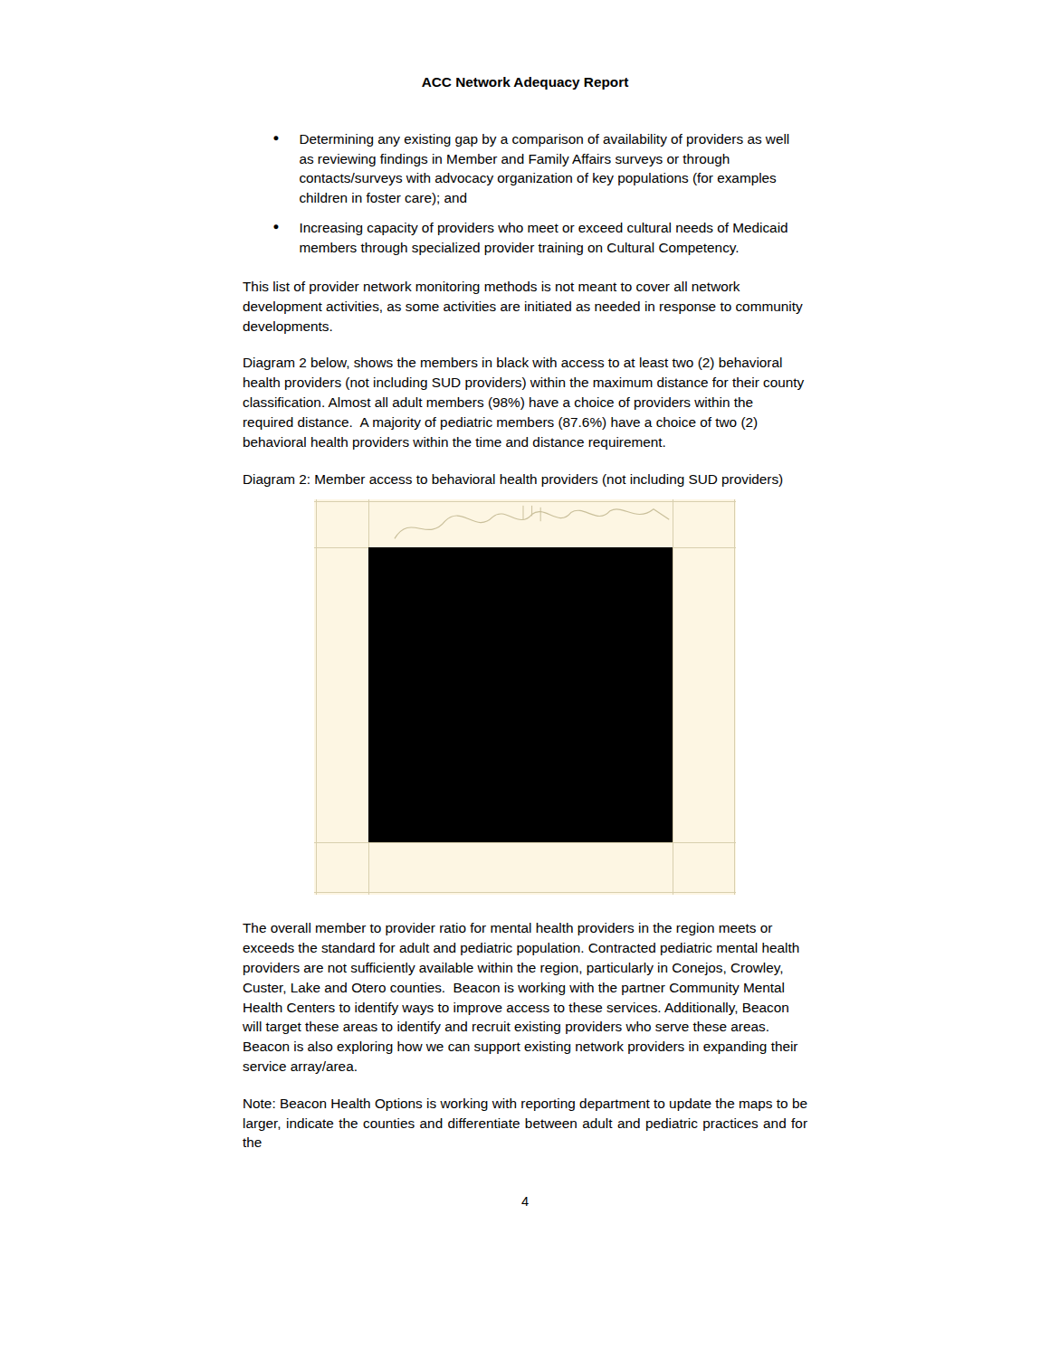ACC Network Adequacy Report
Determining any existing gap by a comparison of availability of providers as well as reviewing findings in Member and Family Affairs surveys or through contacts/surveys with advocacy organization of key populations (for examples children in foster care); and
Increasing capacity of providers who meet or exceed cultural needs of Medicaid members through specialized provider training on Cultural Competency.
This list of provider network monitoring methods is not meant to cover all network development activities, as some activities are initiated as needed in response to community developments.
Diagram 2 below, shows the members in black with access to at least two (2) behavioral health providers (not including SUD providers) within the maximum distance for their county classification. Almost all adult members (98%) have a choice of providers within the required distance. A majority of pediatric members (87.6%) have a choice of two (2) behavioral health providers within the time and distance requirement.
Diagram 2: Member access to behavioral health providers (not including SUD providers)
The overall member to provider ratio for mental health providers in the region meets or exceeds the standard for adult and pediatric population. Contracted pediatric mental health providers are not sufficiently available within the region, particularly in Conejos, Crowley, Custer, Lake and Otero counties. Beacon is working with the partner Community Mental Health Centers to identify ways to improve access to these services. Additionally, Beacon will target these areas to identify and recruit existing providers who serve these areas. Beacon is also exploring how we can support existing network providers in expanding their service array/area.
Note: Beacon Health Options is working with reporting department to update the maps to be larger, indicate the counties and differentiate between adult and pediatric practices and for the
4